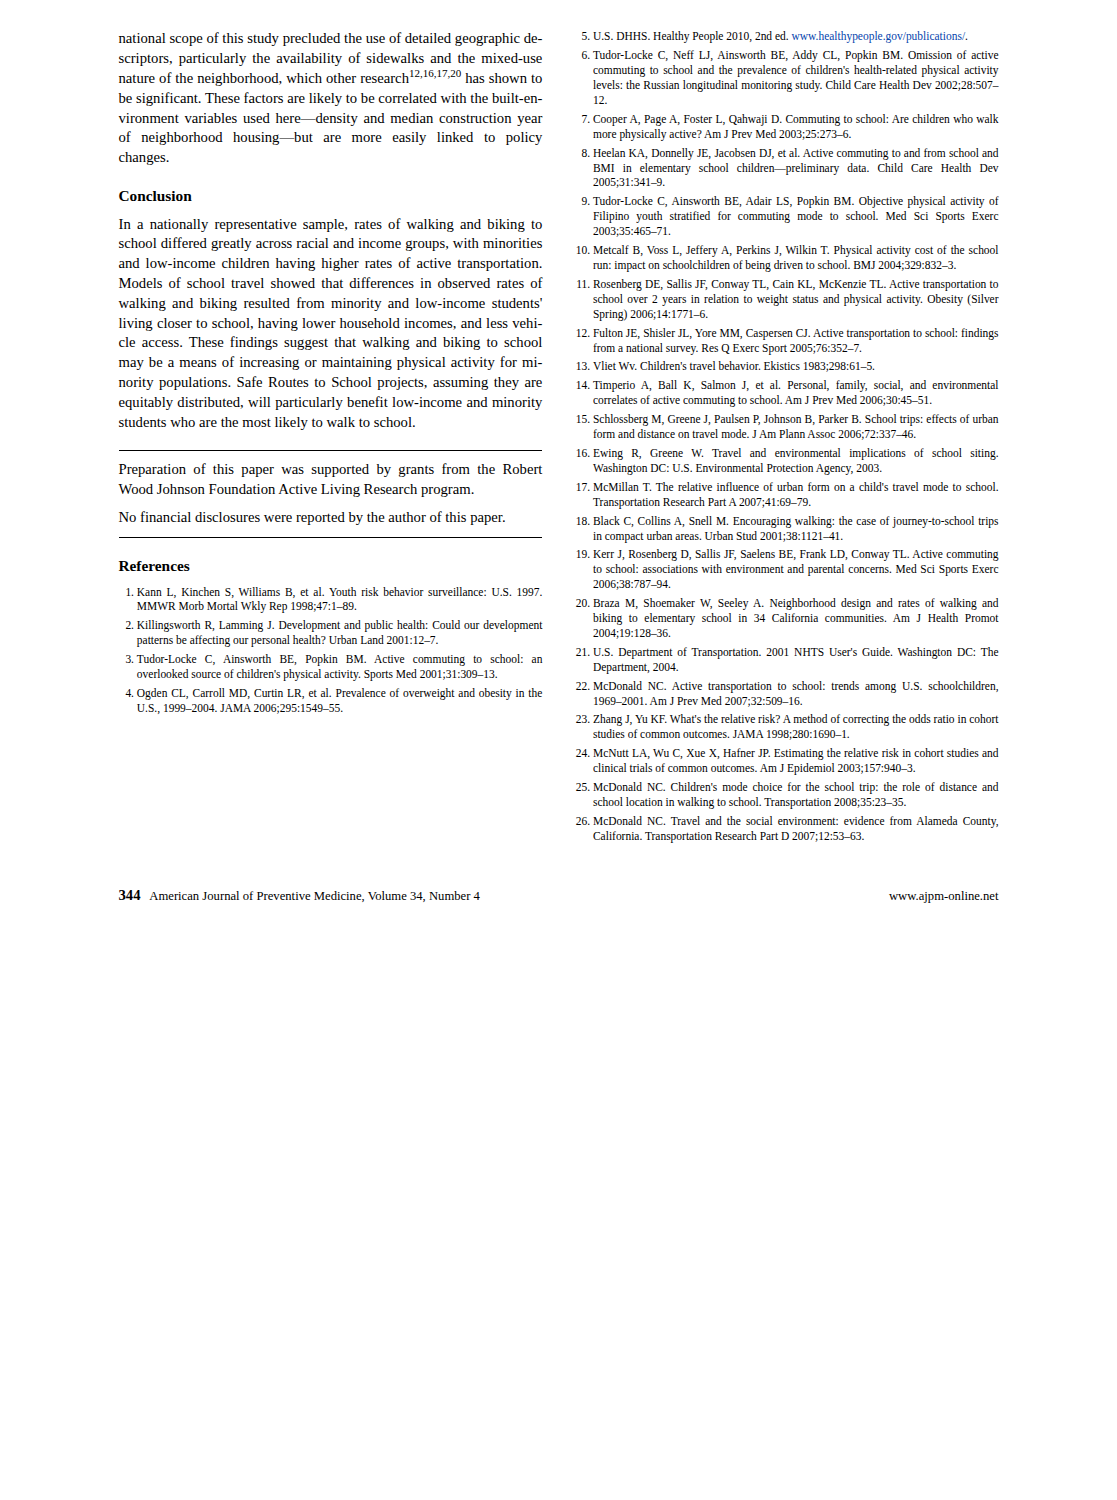national scope of this study precluded the use of detailed geographic descriptors, particularly the availability of sidewalks and the mixed-use nature of the neighborhood, which other research12,16,17,20 has shown to be significant. These factors are likely to be correlated with the built-environment variables used here—density and median construction year of neighborhood housing—but are more easily linked to policy changes.
Conclusion
In a nationally representative sample, rates of walking and biking to school differed greatly across racial and income groups, with minorities and low-income children having higher rates of active transportation. Models of school travel showed that differences in observed rates of walking and biking resulted from minority and low-income students' living closer to school, having lower household incomes, and less vehicle access. These findings suggest that walking and biking to school may be a means of increasing or maintaining physical activity for minority populations. Safe Routes to School projects, assuming they are equitably distributed, will particularly benefit low-income and minority students who are the most likely to walk to school.
Preparation of this paper was supported by grants from the Robert Wood Johnson Foundation Active Living Research program.
No financial disclosures were reported by the author of this paper.
References
Kann L, Kinchen S, Williams B, et al. Youth risk behavior surveillance: U.S. 1997. MMWR Morb Mortal Wkly Rep 1998;47:1–89.
Killingsworth R, Lamming J. Development and public health: Could our development patterns be affecting our personal health? Urban Land 2001:12–7.
Tudor-Locke C, Ainsworth BE, Popkin BM. Active commuting to school: an overlooked source of children's physical activity. Sports Med 2001;31:309–13.
Ogden CL, Carroll MD, Curtin LR, et al. Prevalence of overweight and obesity in the U.S., 1999–2004. JAMA 2006;295:1549–55.
U.S. DHHS. Healthy People 2010, 2nd ed. www.healthypeople.gov/publications/.
Tudor-Locke C, Neff LJ, Ainsworth BE, Addy CL, Popkin BM. Omission of active commuting to school and the prevalence of children's health-related physical activity levels: the Russian longitudinal monitoring study. Child Care Health Dev 2002;28:507–12.
Cooper A, Page A, Foster L, Qahwaji D. Commuting to school: Are children who walk more physically active? Am J Prev Med 2003;25:273–6.
Heelan KA, Donnelly JE, Jacobsen DJ, et al. Active commuting to and from school and BMI in elementary school children—preliminary data. Child Care Health Dev 2005;31:341–9.
Tudor-Locke C, Ainsworth BE, Adair LS, Popkin BM. Objective physical activity of Filipino youth stratified for commuting mode to school. Med Sci Sports Exerc 2003;35:465–71.
Metcalf B, Voss L, Jeffery A, Perkins J, Wilkin T. Physical activity cost of the school run: impact on schoolchildren of being driven to school. BMJ 2004;329:832–3.
Rosenberg DE, Sallis JF, Conway TL, Cain KL, McKenzie TL. Active transportation to school over 2 years in relation to weight status and physical activity. Obesity (Silver Spring) 2006;14:1771–6.
Fulton JE, Shisler JL, Yore MM, Caspersen CJ. Active transportation to school: findings from a national survey. Res Q Exerc Sport 2005;76:352–7.
Vliet Wv. Children's travel behavior. Ekistics 1983;298:61–5.
Timperio A, Ball K, Salmon J, et al. Personal, family, social, and environmental correlates of active commuting to school. Am J Prev Med 2006;30:45–51.
Schlossberg M, Greene J, Paulsen P, Johnson B, Parker B. School trips: effects of urban form and distance on travel mode. J Am Plann Assoc 2006;72:337–46.
Ewing R, Greene W. Travel and environmental implications of school siting. Washington DC: U.S. Environmental Protection Agency, 2003.
McMillan T. The relative influence of urban form on a child's travel mode to school. Transportation Research Part A 2007;41:69–79.
Black C, Collins A, Snell M. Encouraging walking: the case of journey-to-school trips in compact urban areas. Urban Stud 2001;38:1121–41.
Kerr J, Rosenberg D, Sallis JF, Saelens BE, Frank LD, Conway TL. Active commuting to school: associations with environment and parental concerns. Med Sci Sports Exerc 2006;38:787–94.
Braza M, Shoemaker W, Seeley A. Neighborhood design and rates of walking and biking to elementary school in 34 California communities. Am J Health Promot 2004;19:128–36.
U.S. Department of Transportation. 2001 NHTS User's Guide. Washington DC: The Department, 2004.
McDonald NC. Active transportation to school: trends among U.S. schoolchildren, 1969–2001. Am J Prev Med 2007;32:509–16.
Zhang J, Yu KF. What's the relative risk? A method of correcting the odds ratio in cohort studies of common outcomes. JAMA 1998;280:1690–1.
McNutt LA, Wu C, Xue X, Hafner JP. Estimating the relative risk in cohort studies and clinical trials of common outcomes. Am J Epidemiol 2003;157:940–3.
McDonald NC. Children's mode choice for the school trip: the role of distance and school location in walking to school. Transportation 2008;35:23–35.
McDonald NC. Travel and the social environment: evidence from Alameda County, California. Transportation Research Part D 2007;12:53–63.
344 American Journal of Preventive Medicine, Volume 34, Number 4
www.ajpm-online.net